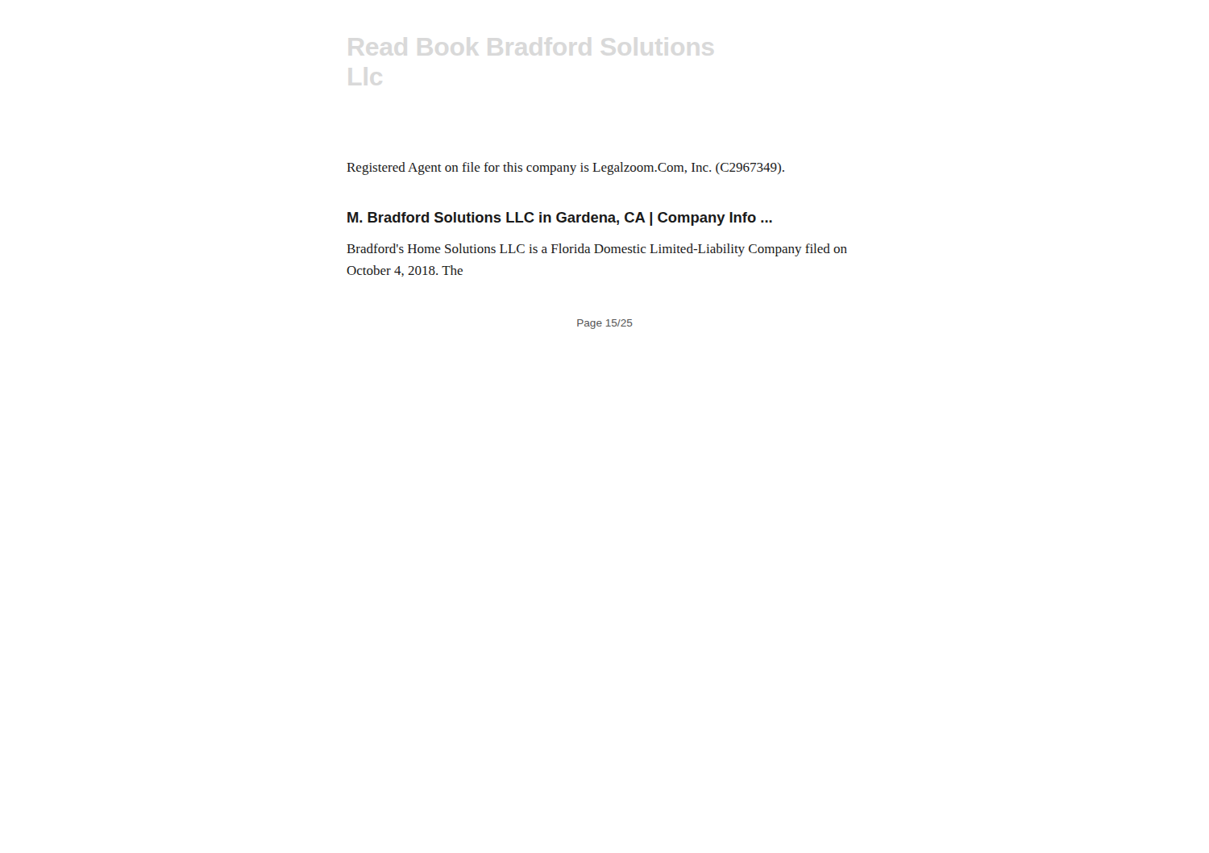Read Book Bradford Solutions Llc
Registered Agent on file for this company is Legalzoom.Com, Inc. (C2967349).
M. Bradford Solutions LLC in Gardena, CA | Company Info ...
Bradford's Home Solutions LLC is a Florida Domestic Limited-Liability Company filed on October 4, 2018. The
Page 15/25